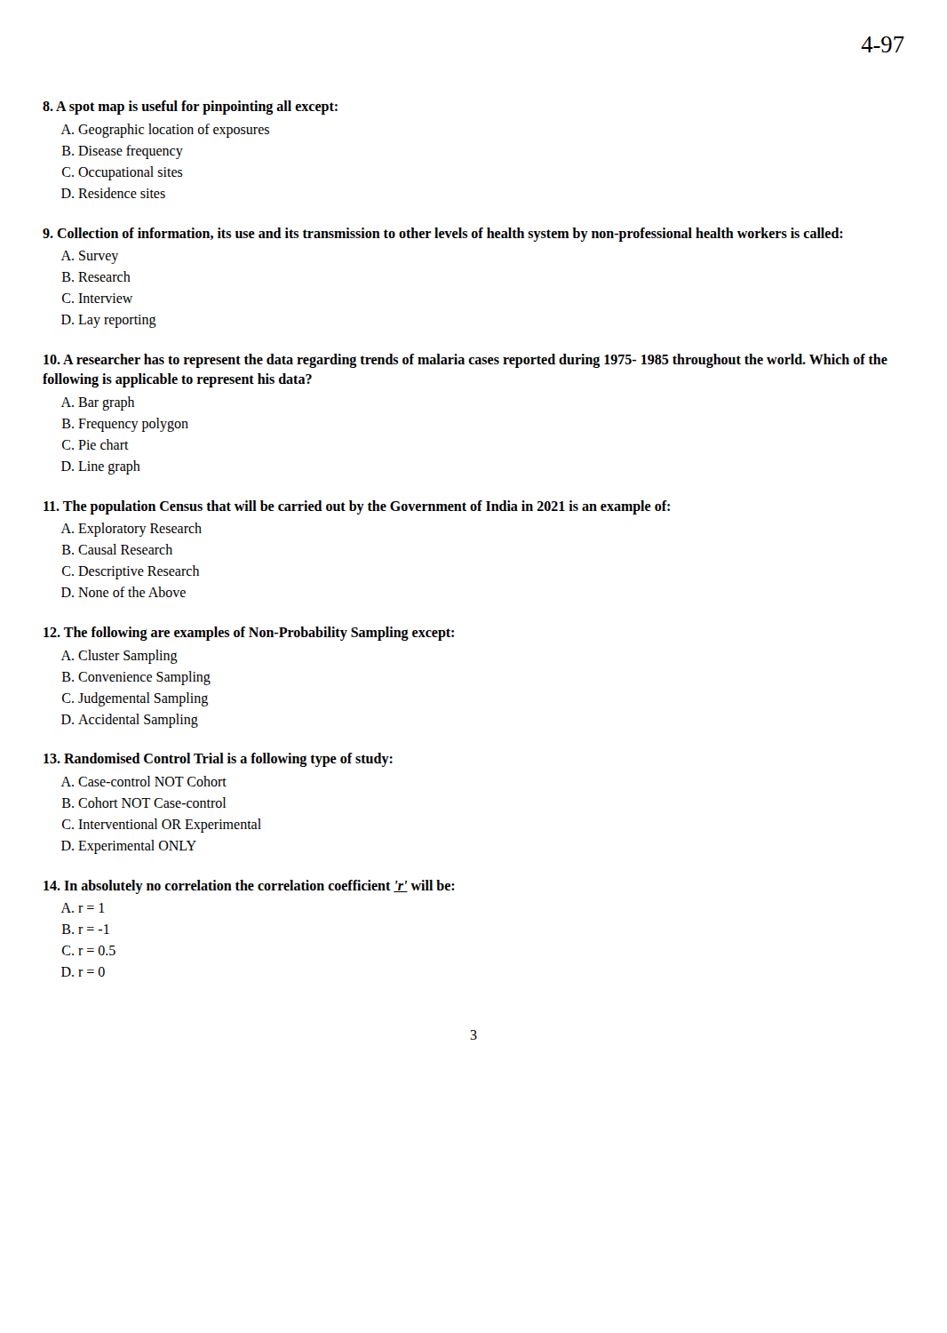4-97
8. A spot map is useful for pinpointing all except:
Geographic location of exposures
Disease frequency
Occupational sites
Residence sites
9. Collection of information, its use and its transmission to other levels of health system by non-professional health workers is called:
Survey
Research
Interview
Lay reporting
10. A researcher has to represent the data regarding trends of malaria cases reported during 1975- 1985 throughout the world. Which of the following is applicable to represent his data?
Bar graph
Frequency polygon
Pie chart
Line graph
11. The population Census that will be carried out by the Government of India in 2021 is an example of:
Exploratory Research
Causal Research
Descriptive Research
None of the Above
12. The following are examples of Non-Probability Sampling except:
Cluster Sampling
Convenience Sampling
Judgemental Sampling
Accidental Sampling
13. Randomised Control Trial is a following type of study:
Case-control NOT Cohort
Cohort NOT Case-control
Interventional OR Experimental
Experimental ONLY
14. In absolutely no correlation the correlation coefficient 'r' will be:
r = 1
r = -1
r = 0.5
r = 0
3